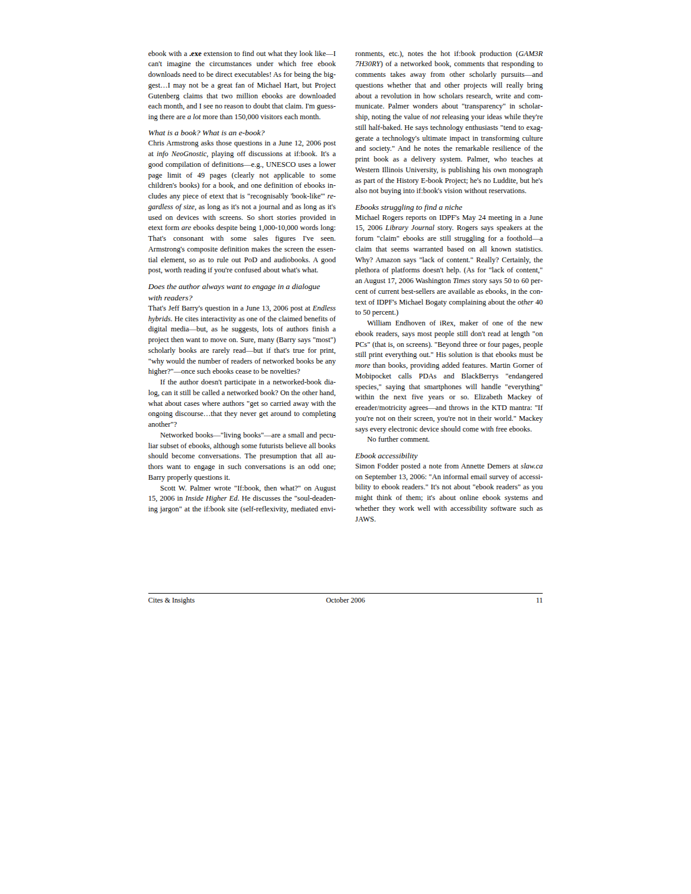ebook with a .exe extension to find out what they look like—I can't imagine the circumstances under which free ebook downloads need to be direct executables! As for being the biggest…I may not be a great fan of Michael Hart, but Project Gutenberg claims that two million ebooks are downloaded each month, and I see no reason to doubt that claim. I'm guessing there are a lot more than 150,000 visitors each month.
What is a book? What is an e-book?
Chris Armstrong asks those questions in a June 12, 2006 post at info NeoGnostic, playing off discussions at if:book. It's a good compilation of definitions—e.g., UNESCO uses a lower page limit of 49 pages (clearly not applicable to some children's books) for a book, and one definition of ebooks includes any piece of etext that is "recognisably 'book-like'" regardless of size, as long as it's not a journal and as long as it's used on devices with screens. So short stories provided in etext form are ebooks despite being 1,000-10,000 words long: That's consonant with some sales figures I've seen. Armstrong's composite definition makes the screen the essential element, so as to rule out PoD and audiobooks. A good post, worth reading if you're confused about what's what.
Does the author always want to engage in a dialogue with readers?
That's Jeff Barry's question in a June 13, 2006 post at Endless hybrids. He cites interactivity as one of the claimed benefits of digital media—but, as he suggests, lots of authors finish a project then want to move on. Sure, many (Barry says "most") scholarly books are rarely read—but if that's true for print, "why would the number of readers of networked books be any higher?"—once such ebooks cease to be novelties?
If the author doesn't participate in a networked-book dialog, can it still be called a networked book? On the other hand, what about cases where authors "get so carried away with the ongoing discourse…that they never get around to completing another"?
Networked books—"living books"—are a small and peculiar subset of ebooks, although some futurists believe all books should become conversations. The presumption that all authors want to engage in such conversations is an odd one; Barry properly questions it.
Scott W. Palmer wrote "If:book, then what?" on August 15, 2006 in Inside Higher Ed. He discusses the "soul-deadening jargon" at the if:book site (self-reflexivity, mediated environments, etc.), notes the hot if:book production (GAM3R 7H30RY) of a networked book, comments that responding to comments takes away from other scholarly pursuits—and questions whether that and other projects will really bring about a revolution in how scholars research, write and communicate. Palmer wonders about "transparency" in scholarship, noting the value of not releasing your ideas while they're still half-baked. He says technology enthusiasts "tend to exaggerate a technology's ultimate impact in transforming culture and society." And he notes the remarkable resilience of the print book as a delivery system. Palmer, who teaches at Western Illinois University, is publishing his own monograph as part of the History E-book Project; he's no Luddite, but he's also not buying into if:book's vision without reservations.
Ebooks struggling to find a niche
Michael Rogers reports on IDPF's May 24 meeting in a June 15, 2006 Library Journal story. Rogers says speakers at the forum "claim" ebooks are still struggling for a foothold—a claim that seems warranted based on all known statistics. Why? Amazon says "lack of content." Really? Certainly, the plethora of platforms doesn't help. (As for "lack of content," an August 17, 2006 Washington Times story says 50 to 60 percent of current best-sellers are available as ebooks, in the context of IDPF's Michael Bogaty complaining about the other 40 to 50 percent.)
William Endhoven of iRex, maker of one of the new ebook readers, says most people still don't read at length "on PCs" (that is, on screens). "Beyond three or four pages, people still print everything out." His solution is that ebooks must be more than books, providing added features. Martin Gorner of Mobipocket calls PDAs and BlackBerrys "endangered species," saying that smartphones will handle "everything" within the next five years or so. Elizabeth Mackey of ereader/motricity agrees—and throws in the KTD mantra: "If you're not on their screen, you're not in their world." Mackey says every electronic device should come with free ebooks.
No further comment.
Ebook accessibility
Simon Fodder posted a note from Annette Demers at slaw.ca on September 13, 2006: "An informal email survey of accessibility to ebook readers." It's not about "ebook readers" as you might think of them; it's about online ebook systems and whether they work well with accessibility software such as JAWS.
Cites & Insights
October 2006
11